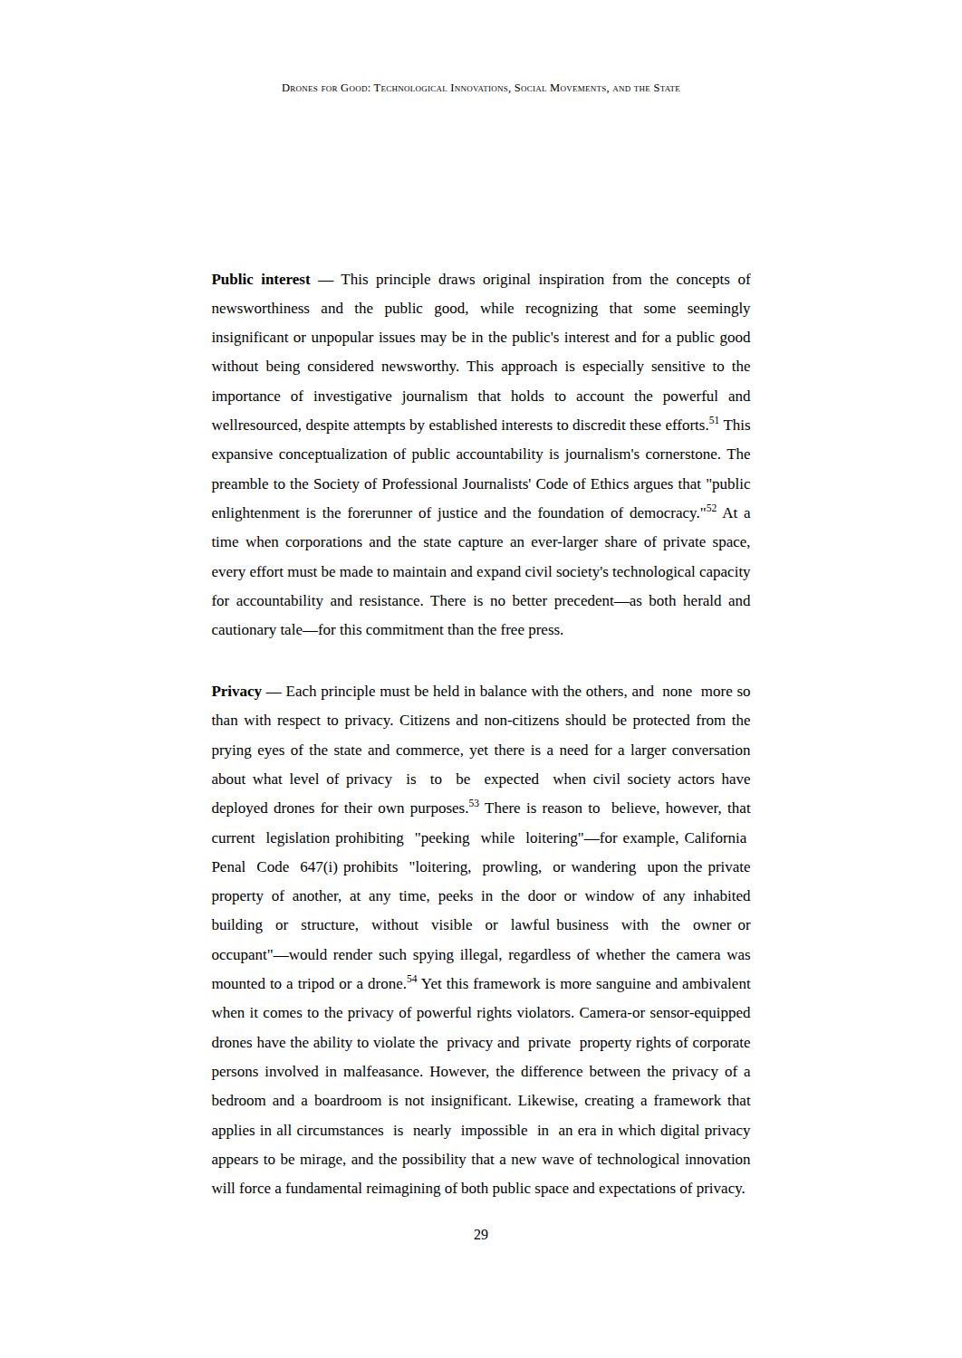Drones for Good: Technological Innovations, Social Movements, and the State
Public interest — This principle draws original inspiration from the concepts of newsworthiness and the public good, while recognizing that some seemingly insignificant or unpopular issues may be in the public's interest and for a public good without being considered newsworthy. This approach is especially sensitive to the importance of investigative journalism that holds to account the powerful and wellresourced, despite attempts by established interests to discredit these efforts.51 This expansive conceptualization of public accountability is journalism's cornerstone. The preamble to the Society of Professional Journalists' Code of Ethics argues that "public enlightenment is the forerunner of justice and the foundation of democracy."52 At a time when corporations and the state capture an ever-larger share of private space, every effort must be made to maintain and expand civil society's technological capacity for accountability and resistance. There is no better precedent—as both herald and cautionary tale—for this commitment than the free press.
Privacy — Each principle must be held in balance with the others, and none more so than with respect to privacy. Citizens and non-citizens should be protected from the prying eyes of the state and commerce, yet there is a need for a larger conversation about what level of privacy is to be expected when civil society actors have deployed drones for their own purposes.53 There is reason to believe, however, that current legislation prohibiting "peeking while loitering"—for example, California Penal Code 647(i) prohibits "loitering, prowling, or wandering upon the private property of another, at any time, peeks in the door or window of any inhabited building or structure, without visible or lawful business with the owner or occupant"—would render such spying illegal, regardless of whether the camera was mounted to a tripod or a drone.54 Yet this framework is more sanguine and ambivalent when it comes to the privacy of powerful rights violators. Camera-or sensor-equipped drones have the ability to violate the privacy and private property rights of corporate persons involved in malfeasance. However, the difference between the privacy of a bedroom and a boardroom is not insignificant. Likewise, creating a framework that applies in all circumstances is nearly impossible in an era in which digital privacy appears to be mirage, and the possibility that a new wave of technological innovation will force a fundamental reimagining of both public space and expectations of privacy.
29